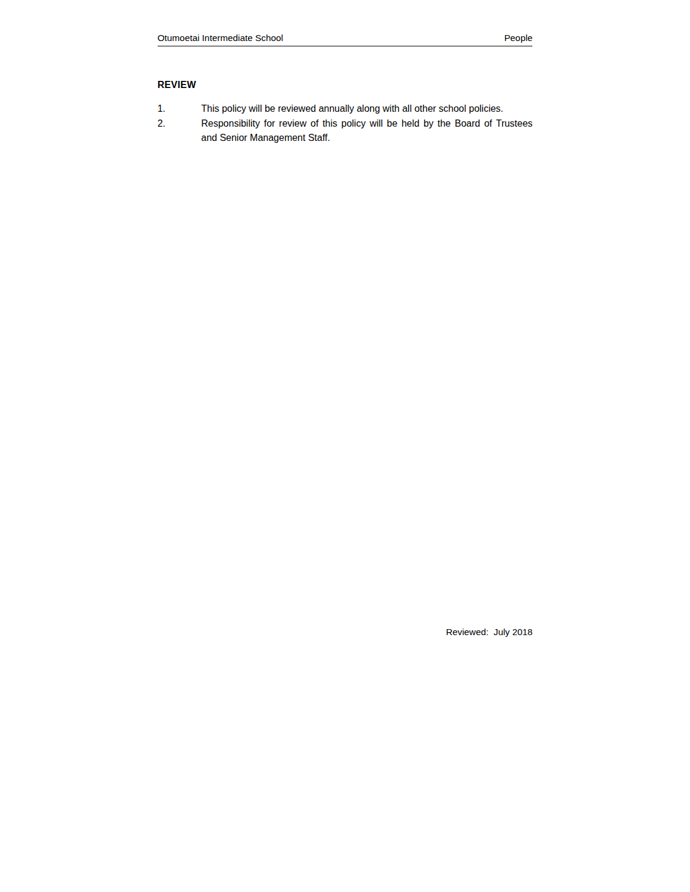Otumoetai Intermediate School
People
REVIEW
1. This policy will be reviewed annually along with all other school policies.
2. Responsibility for review of this policy will be held by the Board of Trustees and Senior Management Staff.
Reviewed: July 2018